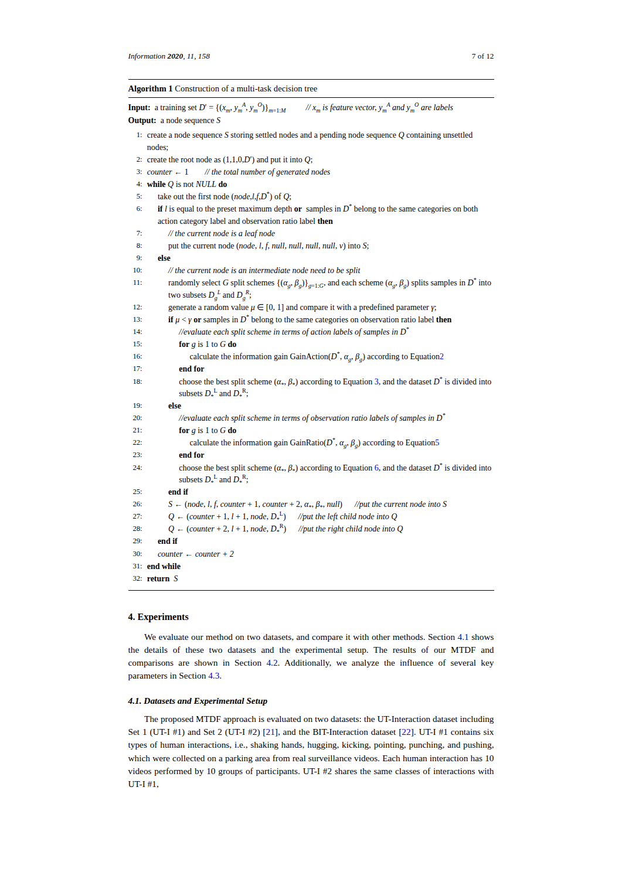Information 2020, 11, 158 7 of 12
Algorithm 1 Construction of a multi-task decision tree
Input: a training set D′ = {(xm, ymA, ymO)}m=1:M // xm is feature vector, ymA and ymO are labels
Output: a node sequence S
create a node sequence S storing settled nodes and a pending node sequence Q containing unsettled nodes;
create the root node as (1,1,0,D′) and put it into Q;
counter ← 1 // the total number of generated nodes
while Q is not NULL do
take out the first node (node,l,f,D*) of Q;
if l is equal to the preset maximum depth or samples in D* belong to the same categories on both action category label and observation ratio label then
// the current node is a leaf node
put the current node (node, l, f, null, null, null, null, v) into S;
else
// the current node is an intermediate node need to be split
randomly select G split schemes {(αg, βg)}g=1:G, and each scheme (αg, βg) splits samples in D* into two subsets DgL and DgR;
generate a random value μ ∈ [0, 1] and compare it with a predefined parameter γ;
if μ < γ or samples in D* belong to the same categories on observation ratio label then
//evaluate each split scheme in terms of action labels of samples in D*
for g is 1 to G do
calculate the information gain GainAction(D*, αg, βg) according to Equation2
end for
choose the best split scheme (α*, β*) according to Equation 3, and the dataset D* is divided into subsets D*L and D*R;
else
//evaluate each split scheme in terms of observation ratio labels of samples in D*
for g is 1 to G do
calculate the information gain GainRatio(D*, αg, βg) according to Equation5
end for
choose the best split scheme (α*, β*) according to Equation 6, and the dataset D* is divided into subsets D*L and D*R;
end if
S ← (node, l, f, counter + 1, counter + 2, α*, β*, null) //put the current node into S
Q ← (counter + 1, l + 1, node, D*L) //put the left child node into Q
Q ← (counter + 2, l + 1, node, D*R) //put the right child node into Q
end if
counter ← counter + 2
end while
return S
4. Experiments
We evaluate our method on two datasets, and compare it with other methods. Section 4.1 shows the details of these two datasets and the experimental setup. The results of our MTDF and comparisons are shown in Section 4.2. Additionally, we analyze the influence of several key parameters in Section 4.3.
4.1. Datasets and Experimental Setup
The proposed MTDF approach is evaluated on two datasets: the UT-Interaction dataset including Set 1 (UT-I #1) and Set 2 (UT-I #2) [21], and the BIT-Interaction dataset [22]. UT-I #1 contains six types of human interactions, i.e., shaking hands, hugging, kicking, pointing, punching, and pushing, which were collected on a parking area from real surveillance videos. Each human interaction has 10 videos performed by 10 groups of participants. UT-I #2 shares the same classes of interactions with UT-I #1,